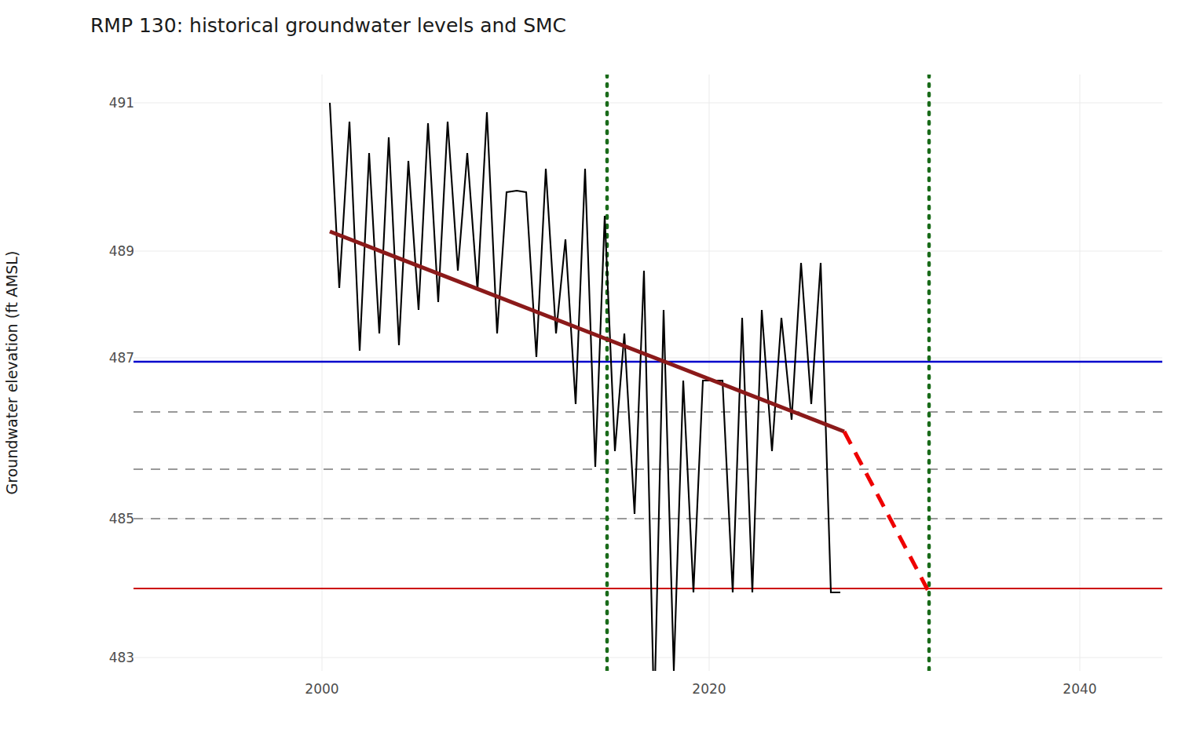RMP 130: historical groundwater levels and SMC
Groundwater elevation (ft AMSL)
4910
4890
4870
4850
4830
2000
2020
2040